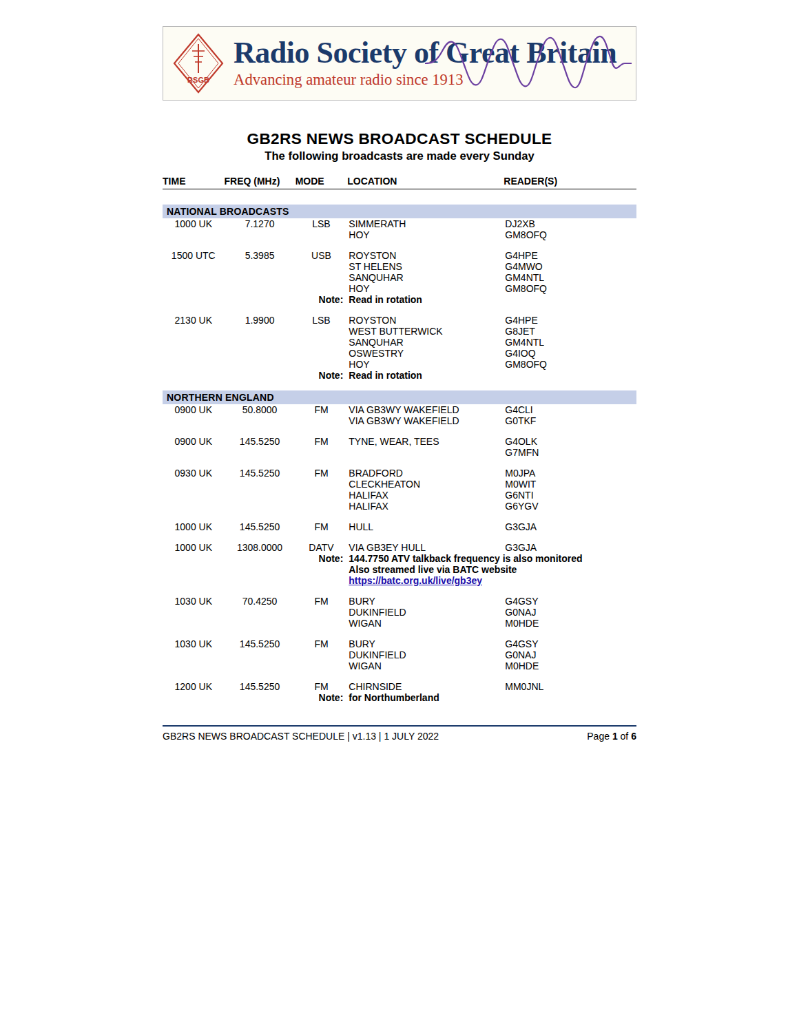RSGB
Radio Society of Great Britain
Advancing amateur radio since 1913
GB2RS NEWS BROADCAST SCHEDULE
The following broadcasts are made every Sunday
| TIME | FREQ (MHz) | MODE | LOCATION | READER(S) |
| --- | --- | --- | --- | --- |
| NATIONAL BROADCASTS |
| 1000 UK | 7.1270 | LSB | SIMMERATH | DJ2XB |
| | | | HOY | GM8OFQ |
| 1500 UTC | 5.3985 | USB | ROYSTON | G4HPE |
| | | | ST HELENS | G4MWO |
| | | | SANQUHAR | GM4NTL |
| | | | HOY | GM8OFQ |
| | | Note: | Read in rotation | |
| 2130 UK | 1.9900 | LSB | ROYSTON | G4HPE |
| | | | WEST BUTTERWICK | G8JET |
| | | | SANQUHAR | GM4NTL |
| | | | OSWESTRY | G4IOQ |
| | | | HOY | GM8OFQ |
| | | Note: | Read in rotation | |
| NORTHERN ENGLAND |
| 0900 UK | 50.8000 | FM | VIA GB3WY WAKEFIELD | G4CLI |
| | | | VIA GB3WY WAKEFIELD | G0TKF |
| 0900 UK | 145.5250 | FM | TYNE, WEAR, TEES | G4OLK |
| | | | | G7MFN |
| 0930 UK | 145.5250 | FM | BRADFORD | M0JPA |
| | | | CLECKHEATON | M0WIT |
| | | | HALIFAX | G6NTI |
| | | | HALIFAX | G6YGV |
| 1000 UK | 145.5250 | FM | HULL | G3GJA |
| 1000 UK | 1308.0000 | DATV | VIA GB3EY HULL | G3GJA |
| | | Note: | 144.7750 ATV talkback frequency is also monitored |
| | | | Also streamed live via BATC website |
| | | | https://batc.org.uk/live/gb3ey |
| 1030 UK | 70.4250 | FM | BURY | G4GSY |
| | | | DUKINFIELD | G0NAJ |
| | | | WIGAN | M0HDE |
| 1030 UK | 145.5250 | FM | BURY | G4GSY |
| | | | DUKINFIELD | G0NAJ |
| | | | WIGAN | M0HDE |
| 1200 UK | 145.5250 | FM | CHIRNSIDE | MM0JNL |
| | | Note: | for Northumberland |
GB2RS NEWS BROADCAST SCHEDULE | v1.13 | 1 JULY 2022
Page 1 of 6